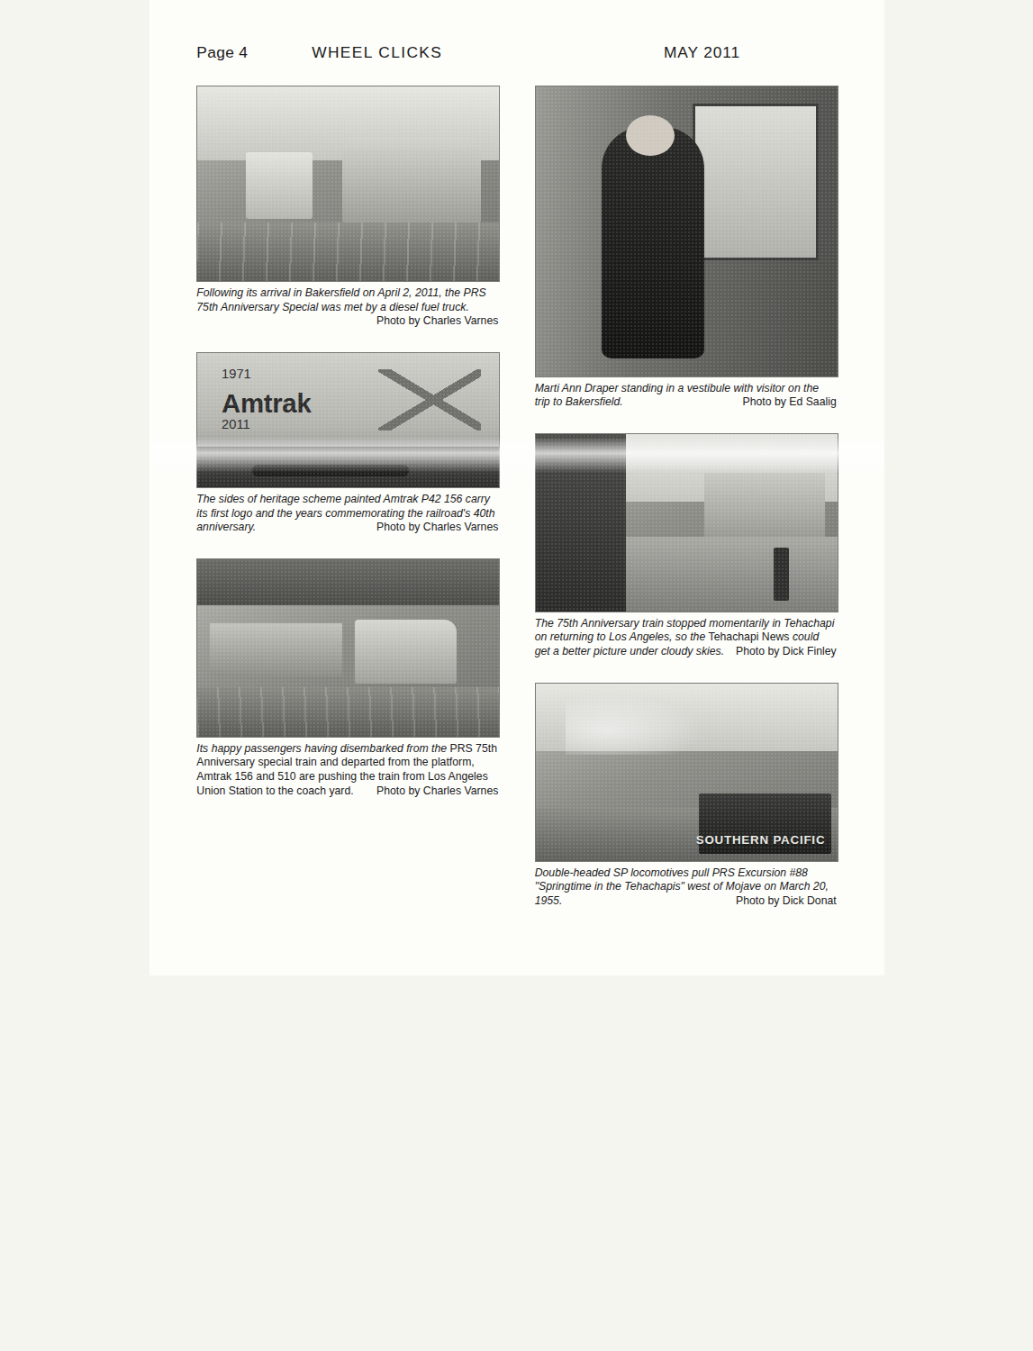Page 4
WHEEL CLICKS
MAY 2011
Following its arrival in Bakersfield on April 2, 2011, the PRS 75th Anniversary Special was met by a diesel fuel truck. Photo by Charles Varnes
1971
Amtrak
2011
The sides of heritage scheme painted Amtrak P42 156 carry its first logo and the years commemorating the railroad's 40th anniversary. Photo by Charles Varnes
Its happy passengers having disembarked from the PRS 75th Anniversary special train and departed from the platform, Amtrak 156 and 510 are pushing the train from Los Angeles Union Station to the coach yard. Photo by Charles Varnes
Marti Ann Draper standing in a vestibule with visitor on the trip to Bakersfield. Photo by Ed Saalig
The 75th Anniversary train stopped momentarily in Tehachapi on returning to Los Angeles, so the Tehachapi News could get a better picture under cloudy skies. Photo by Dick Finley
SOUTHERN PACIFIC
Double-headed SP locomotives pull PRS Excursion #88 "Springtime in the Tehachapis" west of Mojave on March 20, 1955. Photo by Dick Donat